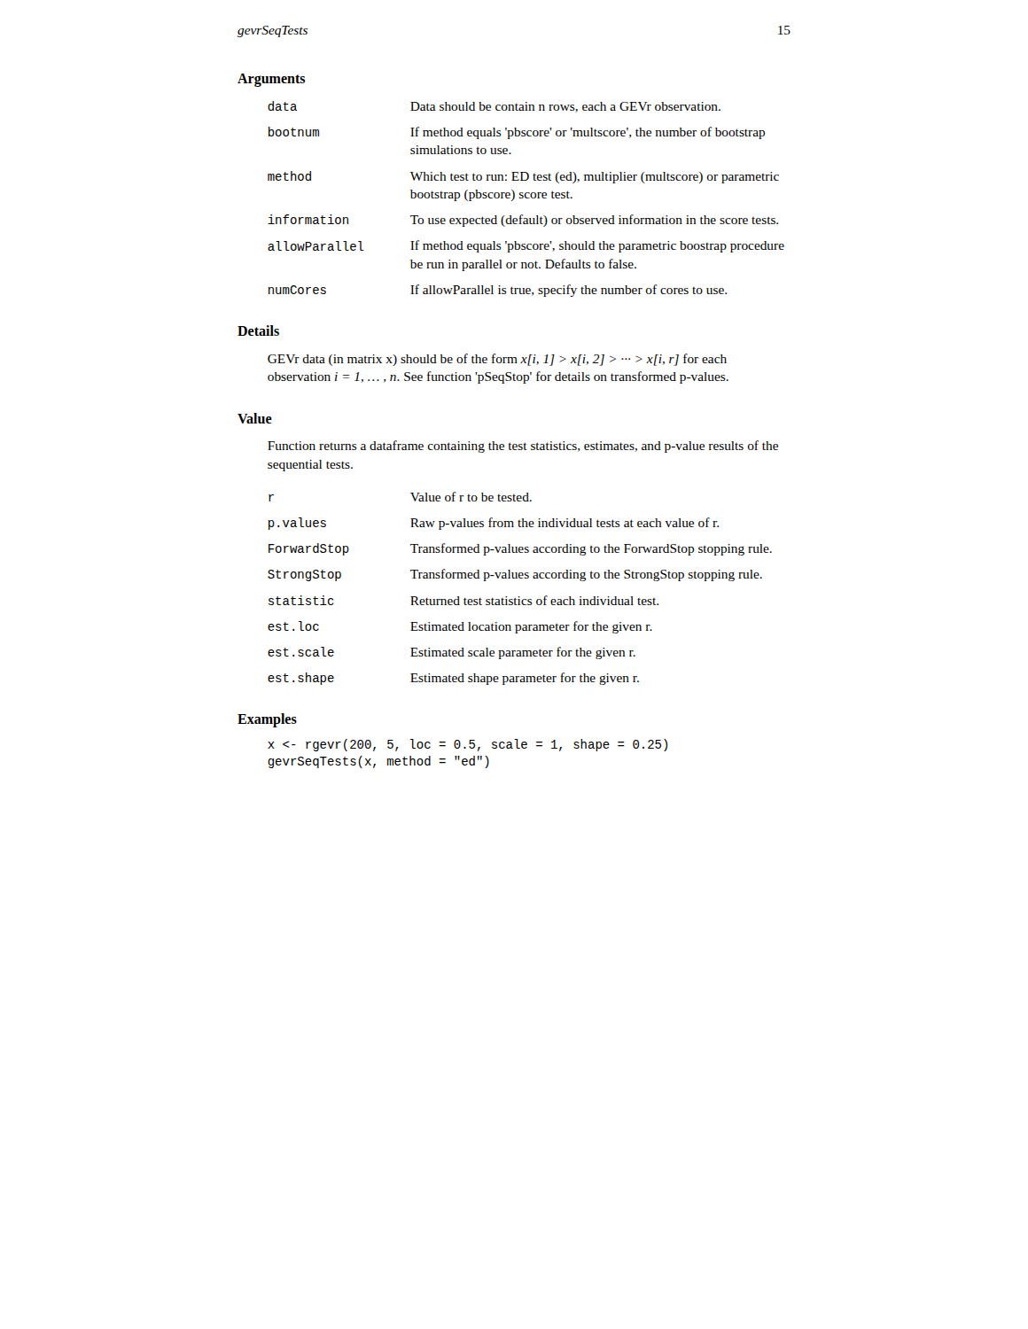gevrSeqTests 15
Arguments
data
Data should be contain n rows, each a GEVr observation.
bootnum
If method equals 'pbscore' or 'multscore', the number of bootstrap simulations to use.
method
Which test to run: ED test (ed), multiplier (multscore) or parametric bootstrap (pbscore) score test.
information
To use expected (default) or observed information in the score tests.
allowParallel
If method equals 'pbscore', should the parametric boostrap procedure be run in parallel or not. Defaults to false.
numCores
If allowParallel is true, specify the number of cores to use.
Details
GEVr data (in matrix x) should be of the form x[i, 1] > x[i, 2] > ··· > x[i, r] for each observation i = 1, … , n. See function 'pSeqStop' for details on transformed p-values.
Value
Function returns a dataframe containing the test statistics, estimates, and p-value results of the sequential tests.
r
Value of r to be tested.
p.values
Raw p-values from the individual tests at each value of r.
ForwardStop
Transformed p-values according to the ForwardStop stopping rule.
StrongStop
Transformed p-values according to the StrongStop stopping rule.
statistic
Returned test statistics of each individual test.
est.loc
Estimated location parameter for the given r.
est.scale
Estimated scale parameter for the given r.
est.shape
Estimated shape parameter for the given r.
Examples
x <- rgevr(200, 5, loc = 0.5, scale = 1, shape = 0.25)
gevrSeqTests(x, method = "ed")